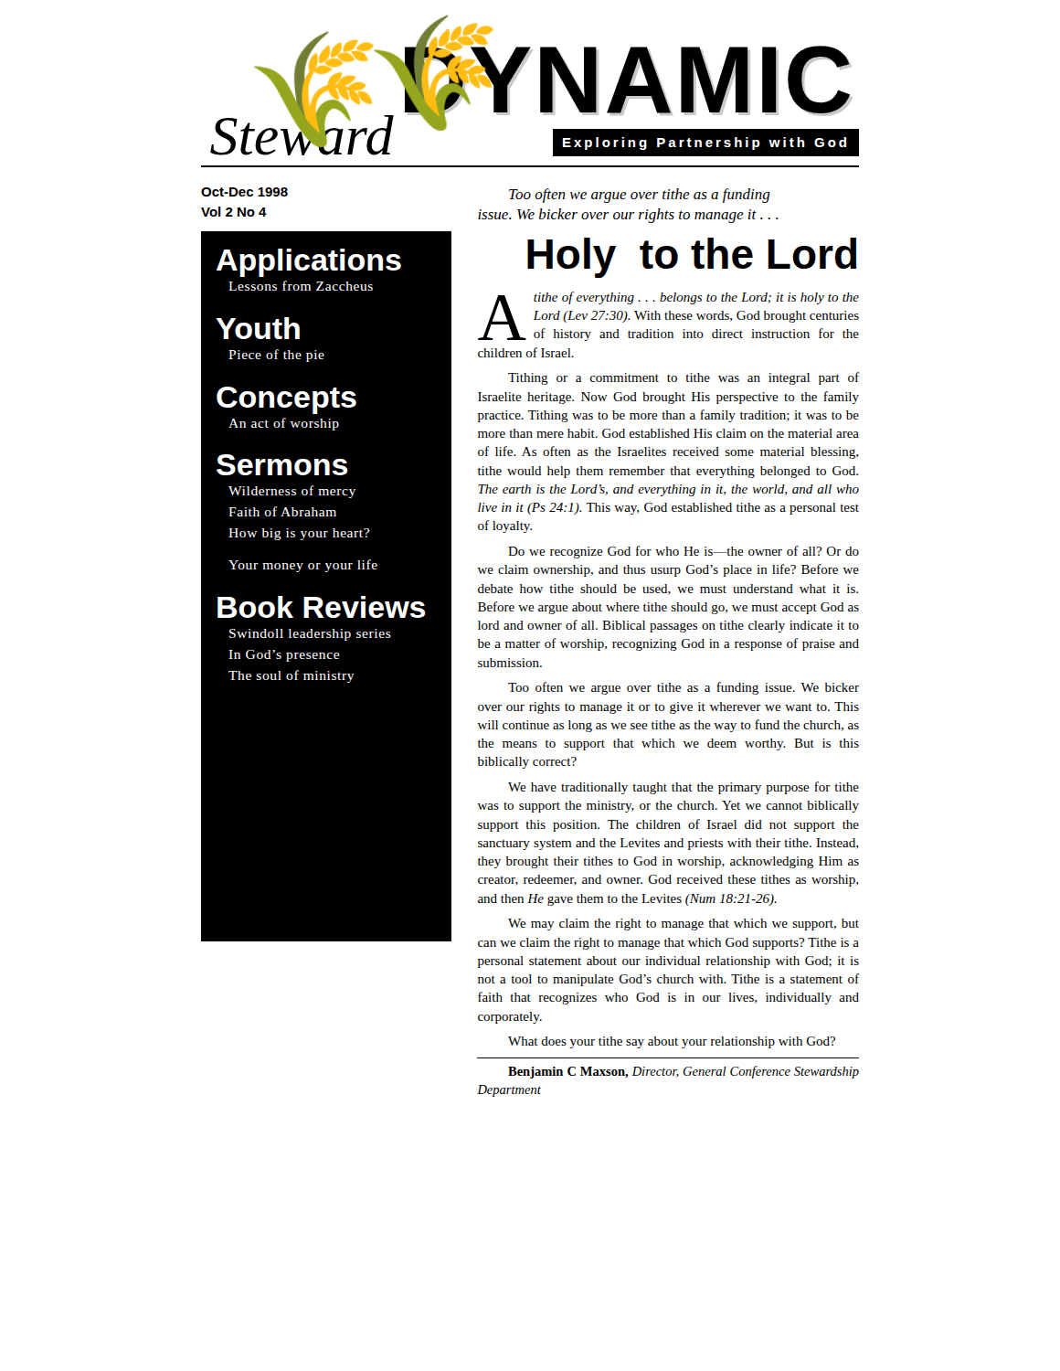🌾🌾
DYNAMIC
Steward
Exploring Partnership with God
Oct-Dec 1998
Vol 2 No 4
Applications
Lessons from Zaccheus
Youth
Piece of the pie
Concepts
An act of worship
Sermons
Wilderness of mercy
Faith of Abraham
How big is your heart?
Your money or your life
Book Reviews
Swindoll leadership series
In God’s presence
The soul of ministry
Too often we argue over tithe as a funding
issue. We bicker over our rights to manage it . . .
Holy to the Lord
Atithe of everything . . . belongs to the Lord; it is holy to the Lord (Lev 27:30). With these words, God brought centuries of history and tradition into direct instruction for the children of Israel.
Tithing or a commitment to tithe was an integral part of Israelite heritage. Now God brought His perspective to the family practice. Tithing was to be more than a family tradition; it was to be more than mere habit. God established His claim on the material area of life. As often as the Israelites received some material blessing, tithe would help them remember that everything belonged to God. The earth is the Lord’s, and everything in it, the world, and all who live in it (Ps 24:1). This way, God established tithe as a personal test of loyalty.
Do we recognize God for who He is—the owner of all? Or do we claim ownership, and thus usurp God’s place in life? Before we debate how tithe should be used, we must understand what it is. Before we argue about where tithe should go, we must accept God as lord and owner of all. Biblical passages on tithe clearly indicate it to be a matter of worship, recognizing God in a response of praise and submission.
Too often we argue over tithe as a funding issue. We bicker over our rights to manage it or to give it wherever we want to. This will continue as long as we see tithe as the way to fund the church, as the means to support that which we deem worthy. But is this biblically correct?
We have traditionally taught that the primary purpose for tithe was to support the ministry, or the church. Yet we cannot biblically support this position. The children of Israel did not support the sanctuary system and the Levites and priests with their tithe. Instead, they brought their tithes to God in worship, acknowledging Him as creator, redeemer, and owner. God received these tithes as worship, and then He gave them to the Levites (Num 18:21-26).
We may claim the right to manage that which we support, but can we claim the right to manage that which God supports? Tithe is a personal statement about our individual relationship with God; it is not a tool to manipulate God’s church with. Tithe is a statement of faith that recognizes who God is in our lives, individually and corporately.
What does your tithe say about your relationship with God?
Benjamin C Maxson, Director, General Conference Stewardship Department